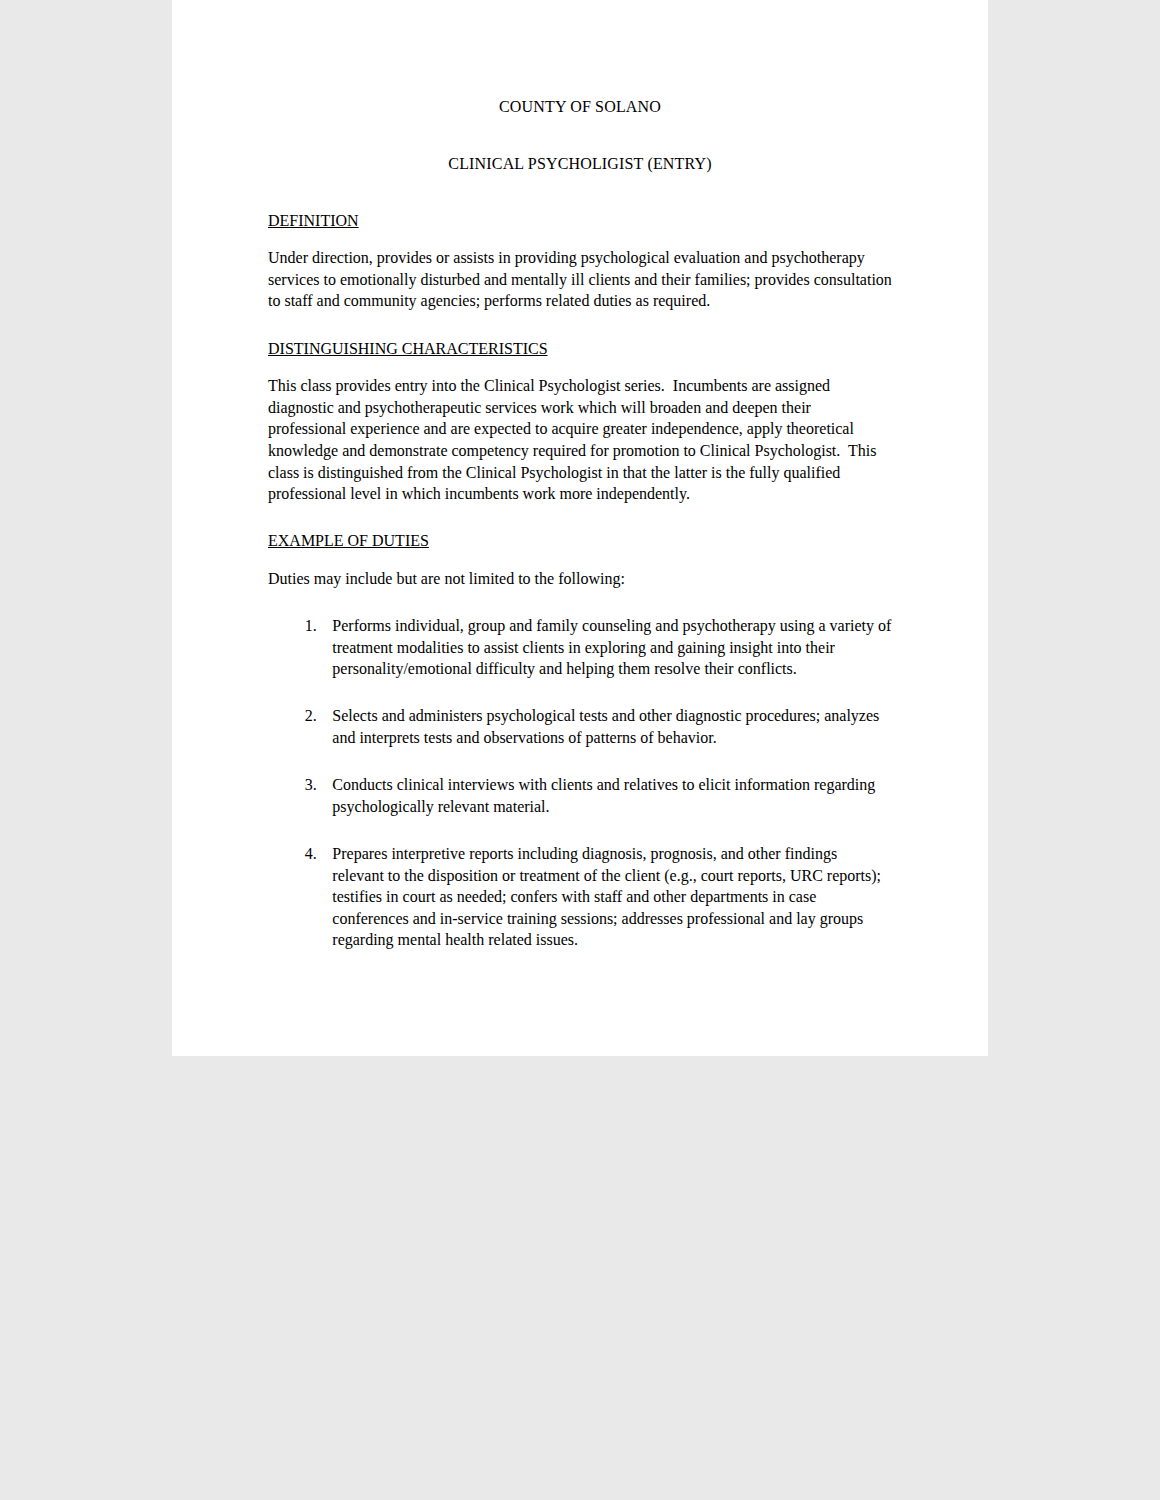COUNTY OF SOLANO
CLINICAL PSYCHOLIGIST (ENTRY)
DEFINITION
Under direction, provides or assists in providing psychological evaluation and psychotherapy services to emotionally disturbed and mentally ill clients and their families; provides consultation to staff and community agencies; performs related duties as required.
DISTINGUISHING CHARACTERISTICS
This class provides entry into the Clinical Psychologist series. Incumbents are assigned diagnostic and psychotherapeutic services work which will broaden and deepen their professional experience and are expected to acquire greater independence, apply theoretical knowledge and demonstrate competency required for promotion to Clinical Psychologist. This class is distinguished from the Clinical Psychologist in that the latter is the fully qualified professional level in which incumbents work more independently.
EXAMPLE OF DUTIES
Duties may include but are not limited to the following:
Performs individual, group and family counseling and psychotherapy using a variety of treatment modalities to assist clients in exploring and gaining insight into their personality/emotional difficulty and helping them resolve their conflicts.
Selects and administers psychological tests and other diagnostic procedures; analyzes and interprets tests and observations of patterns of behavior.
Conducts clinical interviews with clients and relatives to elicit information regarding psychologically relevant material.
Prepares interpretive reports including diagnosis, prognosis, and other findings relevant to the disposition or treatment of the client (e.g., court reports, URC reports); testifies in court as needed; confers with staff and other departments in case conferences and in-service training sessions; addresses professional and lay groups regarding mental health related issues.